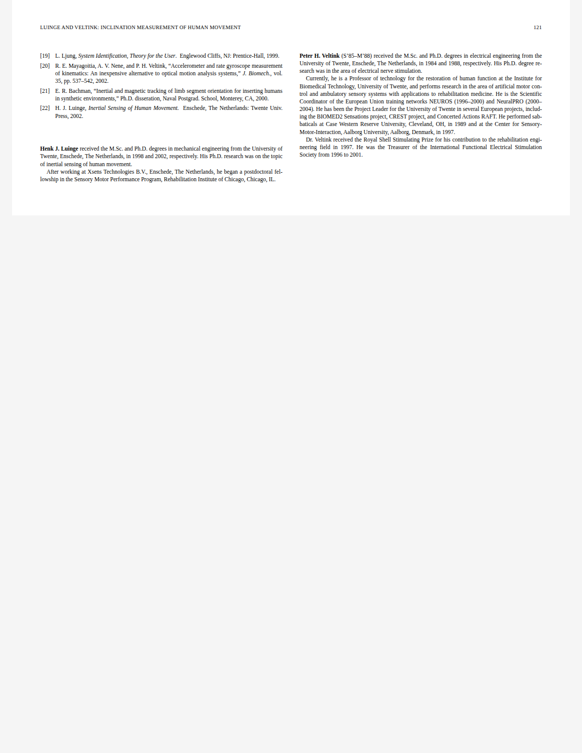Luinge and Veltink: Inclination Measurement of Human Movement 121
[19] L. Ljung, System Identification, Theory for the User. Englewood Cliffs, NJ: Prentice-Hall, 1999.
[20] R. E. Mayagoitia, A. V. Nene, and P. H. Veltink, “Accelerometer and rate gyroscope measurement of kinematics: An inexpensive alternative to optical motion analysis systems,” J. Biomech., vol. 35, pp. 537–542, 2002.
[21] E. R. Bachman, “Inertial and magnetic tracking of limb segment orientation for inserting humans in synthetic environments,” Ph.D. disseration, Naval Postgrad. School, Monterey, CA, 2000.
[22] H. J. Luinge, Inertial Sensing of Human Movement. Enschede, The Netherlands: Twente Univ. Press, 2002.
Henk J. Luinge received the M.Sc. and Ph.D. degrees in mechanical engineering from the University of Twente, Enschede, The Netherlands, in 1998 and 2002, respectively. His Ph.D. research was on the topic of inertial sensing of human movement.
After working at Xsens Technologies B.V., Enschede, The Netherlands, he began a postdoctoral fellowship in the Sensory Motor Performance Program, Rehabilitation Institute of Chicago, Chicago, IL.
Peter H. Veltink (S’85–M’88) received the M.Sc. and Ph.D. degrees in electrical engineering from the University of Twente, Enschede, The Netherlands, in 1984 and 1988, respectively. His Ph.D. degree research was in the area of electrical nerve stimulation.
Currently, he is a Professor of technology for the restoration of human function at the Institute for Biomedical Technology, University of Twente, and performs research in the area of artificial motor control and ambulatory sensory systems with applications to rehabilitation medicine. He is the Scientific Coordinator of the European Union training networks NEUROS (1996–2000) and NeuralPRO (2000–2004). He has been the Project Leader for the University of Twente in several European projects, including the BIOMED2 Sensations project, CREST project, and Concerted Actions RAFT. He performed sabbaticals at Case Western Reserve University, Cleveland, OH, in 1989 and at the Center for Sensory-Motor-Interaction, Aalborg University, Aalborg, Denmark, in 1997.
Dr. Veltink received the Royal Shell Stimulating Prize for his contribution to the rehabilitation engineering field in 1997. He was the Treasurer of the International Functional Electrical Stimulation Society from 1996 to 2001.